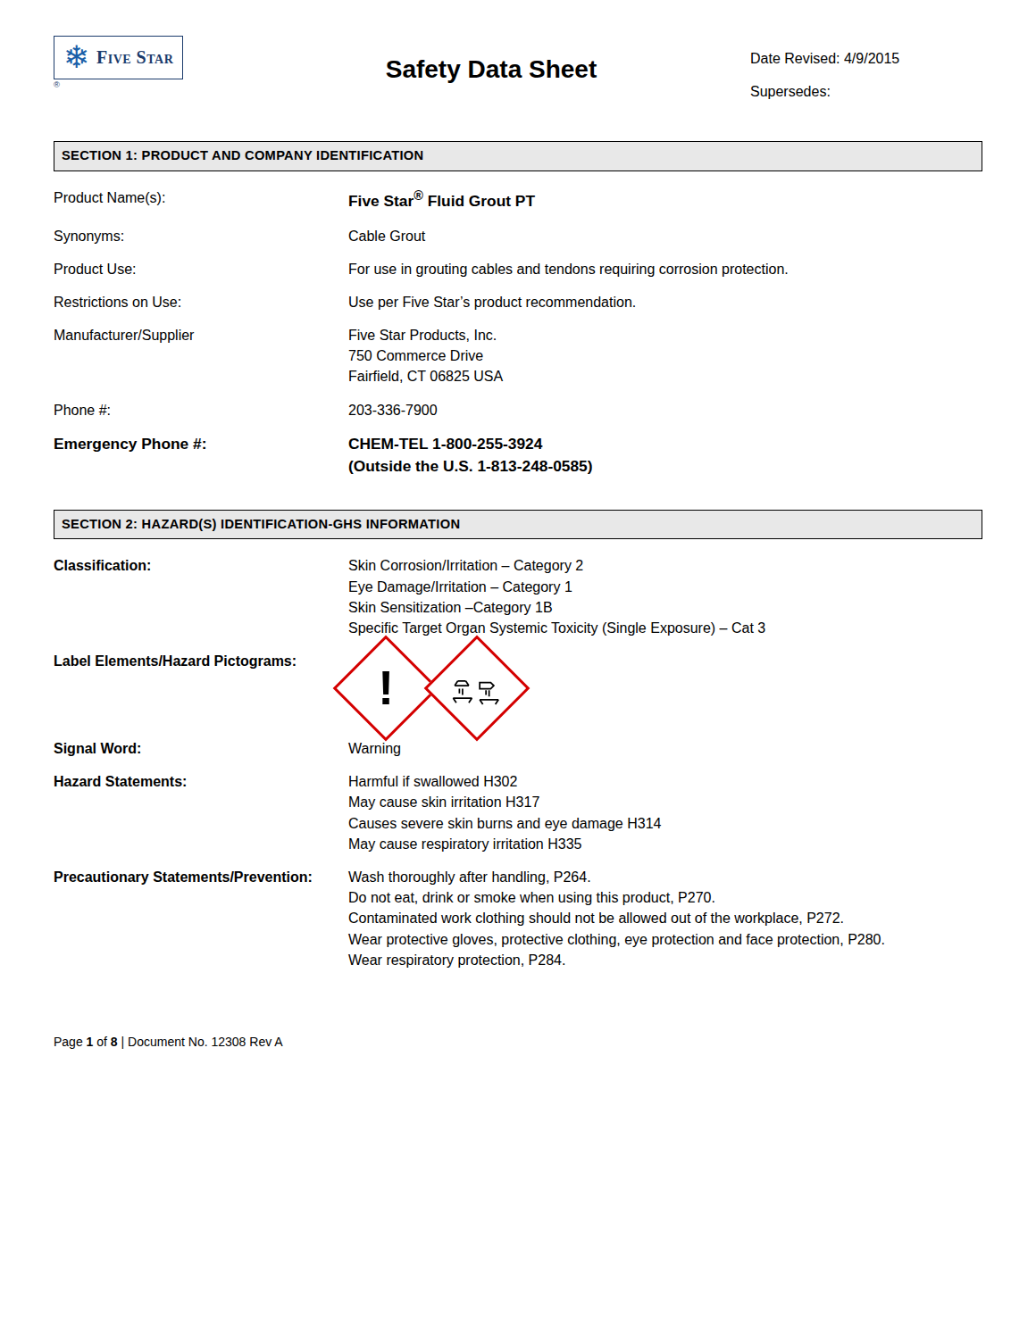❄ Five Star
®
Safety Data Sheet
Date Revised: 4/9/2015
Supersedes:
SECTION 1: PRODUCT AND COMPANY IDENTIFICATION
| Product Name(s): | Five Star ® Fluid Grout PT |
| Synonyms: | Cable Grout |
| Product Use: | For use in grouting cables and tendons requiring corrosion protection. |
| Restrictions on Use: | Use per Five Star’s product recommendation. |
| Manufacturer/Supplier | Five Star Products, Inc. 750 Commerce Drive Fairfield, CT 06825 USA |
| Phone #: | 203-336-7900 |
| Emergency Phone #: | CHEM-TEL 1-800-255-3924 (Outside the U.S. 1-813-248-0585) |
SECTION 2: HAZARD(S) IDENTIFICATION-GHS INFORMATION
| Classification: | Skin Corrosion/Irritation – Category 2 Eye Damage/Irritation – Category 1 Skin Sensitization –Category 1B Specific Target Organ Systemic Toxicity (Single Exposure) – Cat 3 |
| Label Elements/Hazard Pictograms: | ! |
| Signal Word: | Warning |
| Hazard Statements: | Harmful if swallowed H302 May cause skin irritation H317 Causes severe skin burns and eye damage H314 May cause respiratory irritation H335 |
| Precautionary Statements/Prevention: | Wash thoroughly after handling, P264. Do not eat, drink or smoke when using this product, P270. Contaminated work clothing should not be allowed out of the workplace, P272. Wear protective gloves, protective clothing, eye protection and face protection, P280. Wear respiratory protection, P284. |
Page 1 of 8 | Document No. 12308 Rev A